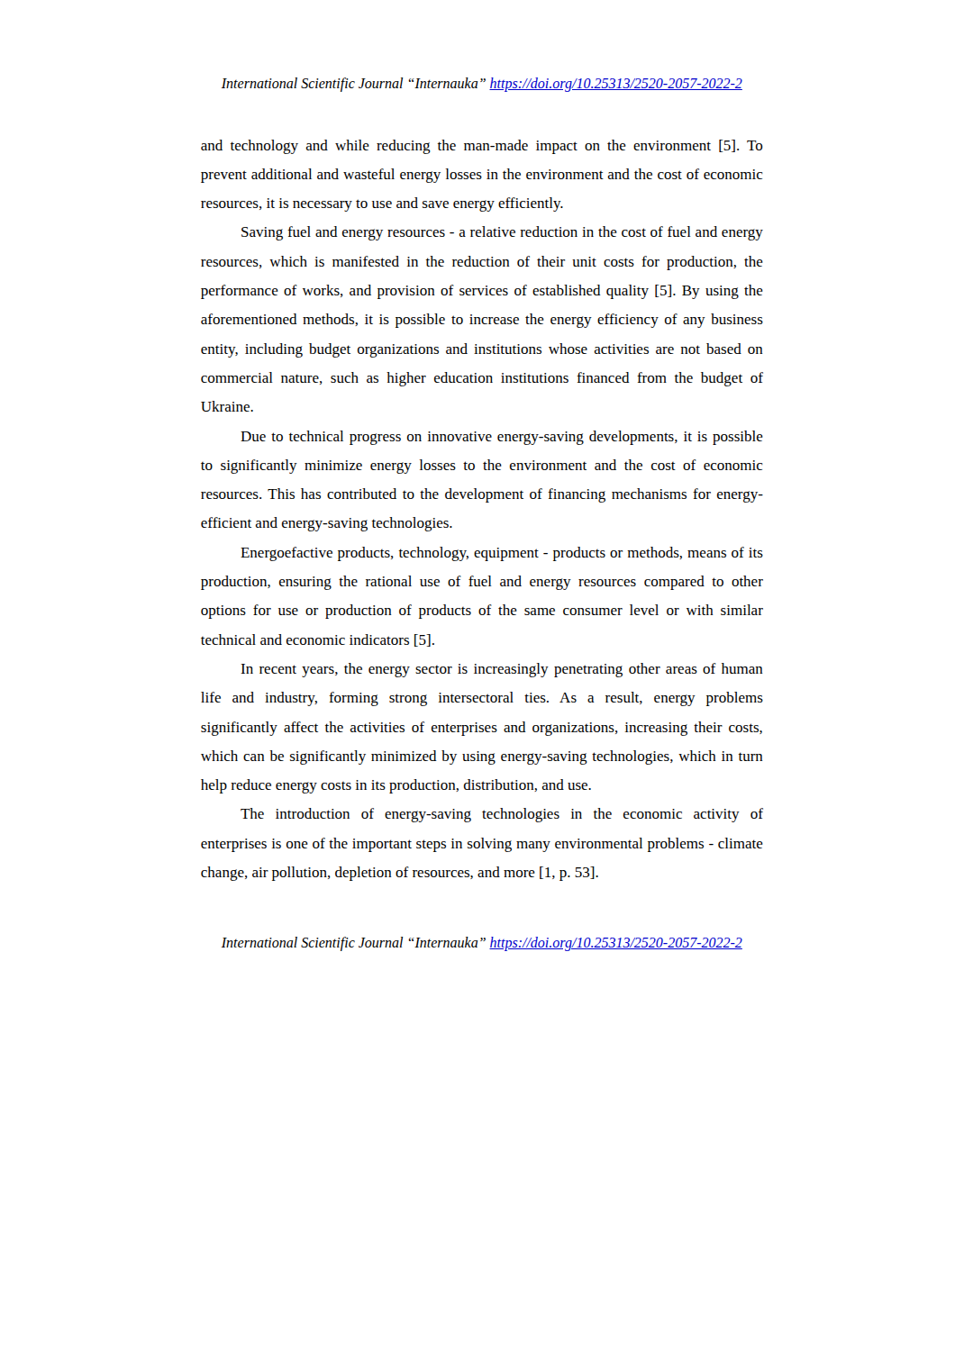International Scientific Journal “Internauka” https://doi.org/10.25313/2520-2057-2022-2
and technology and while reducing the man-made impact on the environment [5]. To prevent additional and wasteful energy losses in the environment and the cost of economic resources, it is necessary to use and save energy efficiently.
Saving fuel and energy resources - a relative reduction in the cost of fuel and energy resources, which is manifested in the reduction of their unit costs for production, the performance of works, and provision of services of established quality [5]. By using the aforementioned methods, it is possible to increase the energy efficiency of any business entity, including budget organizations and institutions whose activities are not based on commercial nature, such as higher education institutions financed from the budget of Ukraine.
Due to technical progress on innovative energy-saving developments, it is possible to significantly minimize energy losses to the environment and the cost of economic resources. This has contributed to the development of financing mechanisms for energy-efficient and energy-saving technologies.
Energoefactive products, technology, equipment - products or methods, means of its production, ensuring the rational use of fuel and energy resources compared to other options for use or production of products of the same consumer level or with similar technical and economic indicators [5].
In recent years, the energy sector is increasingly penetrating other areas of human life and industry, forming strong intersectoral ties. As a result, energy problems significantly affect the activities of enterprises and organizations, increasing their costs, which can be significantly minimized by using energy-saving technologies, which in turn help reduce energy costs in its production, distribution, and use.
The introduction of energy-saving technologies in the economic activity of enterprises is one of the important steps in solving many environmental problems - climate change, air pollution, depletion of resources, and more [1, p. 53].
International Scientific Journal “Internauka” https://doi.org/10.25313/2520-2057-2022-2